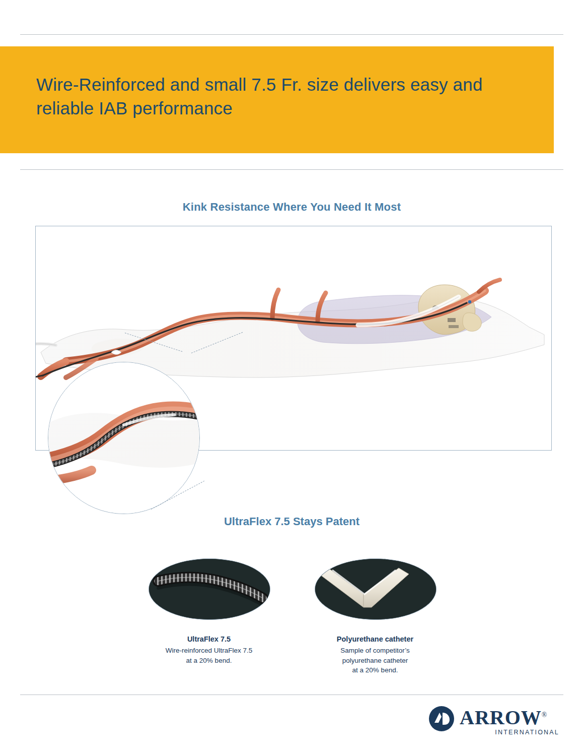Wire-Reinforced and small 7.5 Fr. size delivers easy and reliable IAB performance
Kink Resistance Where You Need It Most
UltraFlex 7.5 Stays Patent
UltraFlex 7.5 Wire-reinforced UltraFlex 7.5
at a 20% bend.
Polyurethane catheter Sample of competitor’s
polyurethane catheter
at a 20% bend.
ARROW®
INTERNATIONAL